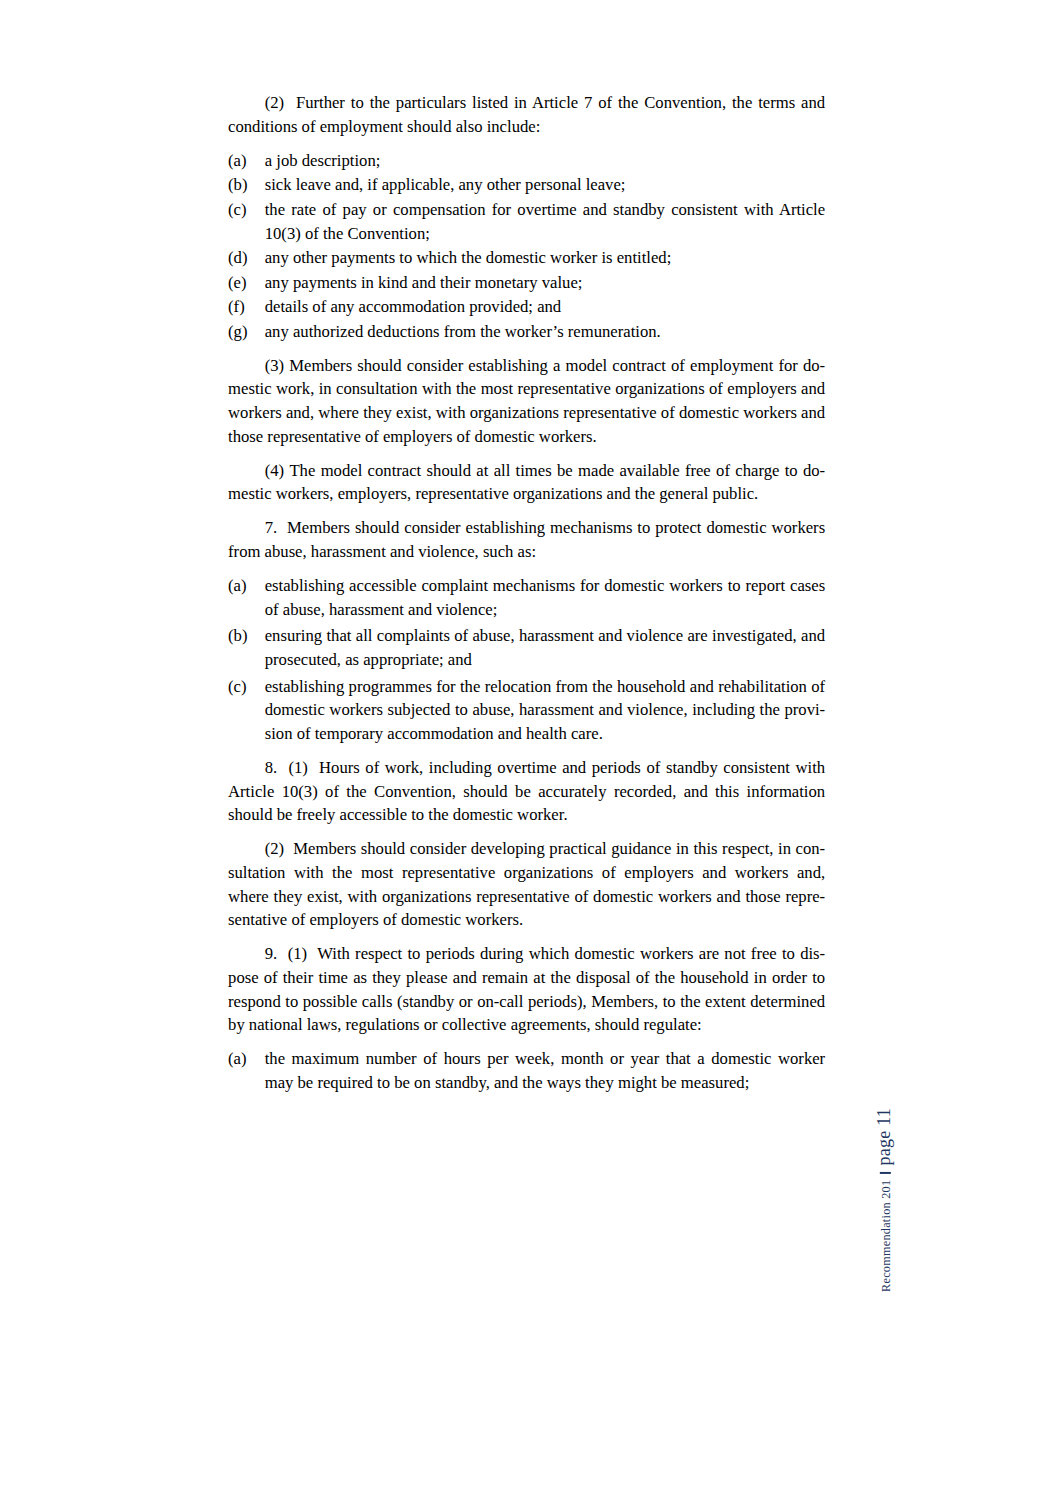(2) Further to the particulars listed in Article 7 of the Convention, the terms and conditions of employment should also include:
(a)
a job description;
(b)
sick leave and, if applicable, any other personal leave;
(c)
the rate of pay or compensation for overtime and standby consistent with Article 10(3) of the Convention;
(d)
any other payments to which the domestic worker is entitled;
(e)
any payments in kind and their monetary value;
(f)
details of any accommodation provided; and
(g)
any authorized deductions from the worker’s remuneration.
(3) Members should consider establishing a model contract of employment for domestic work, in consultation with the most representative organizations of employers and workers and, where they exist, with organizations representative of domestic workers and those representative of employers of domestic workers.
(4) The model contract should at all times be made available free of charge to domestic workers, employers, representative organizations and the general public.
7. Members should consider establishing mechanisms to protect domestic workers from abuse, harassment and violence, such as:
(a)
establishing accessible complaint mechanisms for domestic workers to report cases of abuse, harassment and violence;
(b)
ensuring that all complaints of abuse, harassment and violence are investigated, and prosecuted, as appropriate; and
(c)
establishing programmes for the relocation from the household and rehabilitation of domestic workers subjected to abuse, harassment and violence, including the provision of temporary accommodation and health care.
8. (1) Hours of work, including overtime and periods of standby consistent with Article 10(3) of the Convention, should be accurately recorded, and this information should be freely accessible to the domestic worker.
(2) Members should consider developing practical guidance in this respect, in consultation with the most representative organizations of employers and workers and, where they exist, with organizations representative of domestic workers and those representative of employers of domestic workers.
9. (1) With respect to periods during which domestic workers are not free to dispose of their time as they please and remain at the disposal of the household in order to respond to possible calls (standby or on-call periods), Members, to the extent determined by national laws, regulations or collective agreements, should regulate:
(a)
the maximum number of hours per week, month or year that a domestic worker may be required to be on standby, and the ways they might be measured;
Recommendation 201 page 11